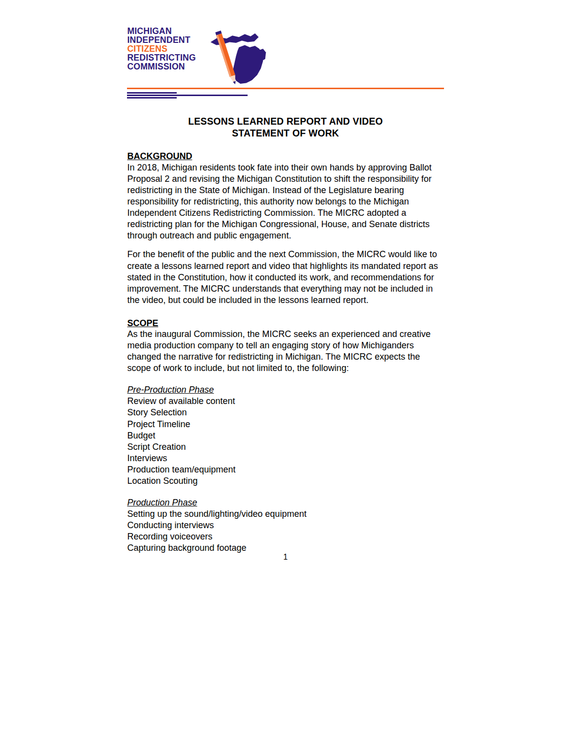MICHIGAN
INDEPENDENT
CITIZENS
REDISTRICTING
COMMISSION
LESSONS LEARNED REPORT AND VIDEO STATEMENT OF WORK
BACKGROUND
In 2018, Michigan residents took fate into their own hands by approving Ballot Proposal 2 and revising the Michigan Constitution to shift the responsibility for redistricting in the State of Michigan. Instead of the Legislature bearing responsibility for redistricting, this authority now belongs to the Michigan Independent Citizens Redistricting Commission. The MICRC adopted a redistricting plan for the Michigan Congressional, House, and Senate districts through outreach and public engagement.
For the benefit of the public and the next Commission, the MICRC would like to create a lessons learned report and video that highlights its mandated report as stated in the Constitution, how it conducted its work, and recommendations for improvement. The MICRC understands that everything may not be included in the video, but could be included in the lessons learned report.
SCOPE
As the inaugural Commission, the MICRC seeks an experienced and creative media production company to tell an engaging story of how Michiganders changed the narrative for redistricting in Michigan. The MICRC expects the scope of work to include, but not limited to, the following:
Pre-Production Phase
Review of available content
Story Selection
Project Timeline
Budget
Script Creation
Interviews
Production team/equipment
Location Scouting
Production Phase
Setting up the sound/lighting/video equipment
Conducting interviews
Recording voiceovers
Capturing background footage
1